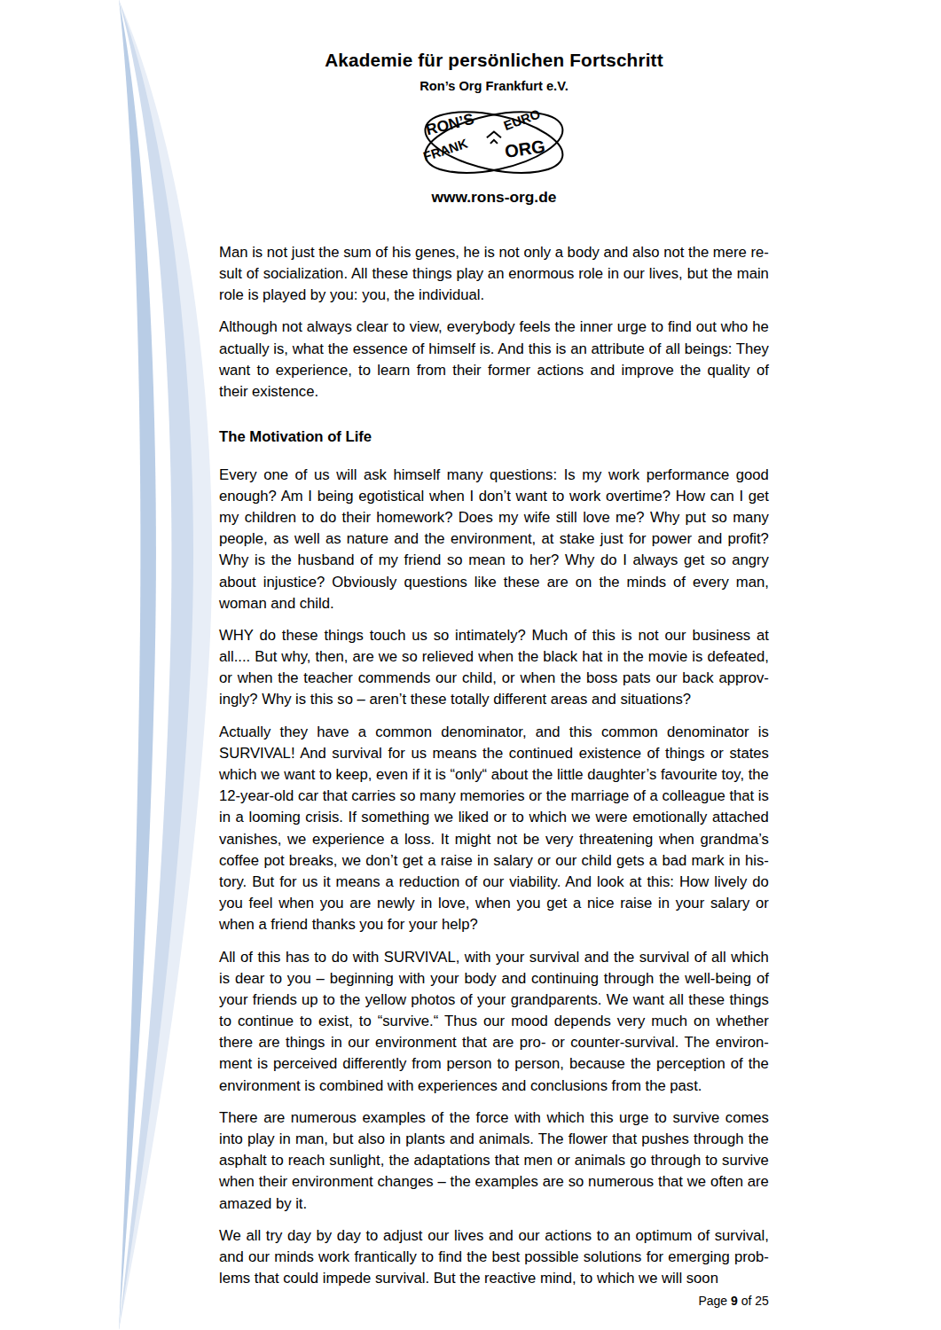Akademie für persönlichen Fortschritt
Ron’s Org Frankfurt e.V.
RON’S EURO FRANK ORG
www.rons-org.de
Man is not just the sum of his genes, he is not only a body and also not the mere result of socialization. All these things play an enormous role in our lives, but the main role is played by you: you, the individual.
Although not always clear to view, everybody feels the inner urge to find out who he actually is, what the essence of himself is. And this is an attribute of all beings: They want to experience, to learn from their former actions and improve the quality of their existence.
The Motivation of Life
Every one of us will ask himself many questions: Is my work performance good enough? Am I being egotistical when I don’t want to work overtime? How can I get my children to do their homework? Does my wife still love me? Why put so many people, as well as nature and the environment, at stake just for power and profit? Why is the husband of my friend so mean to her? Why do I always get so angry about injustice? Obviously questions like these are on the minds of every man, woman and child.
WHY do these things touch us so intimately? Much of this is not our business at all.... But why, then, are we so relieved when the black hat in the movie is defeated, or when the teacher commends our child, or when the boss pats our back approvingly? Why is this so – aren’t these totally different areas and situations?
Actually they have a common denominator, and this common denominator is SURVIVAL! And survival for us means the continued existence of things or states which we want to keep, even if it is “only“ about the little daughter’s favourite toy, the 12-year-old car that carries so many memories or the marriage of a colleague that is in a looming crisis. If something we liked or to which we were emotionally attached vanishes, we experience a loss. It might not be very threatening when grandma’s coffee pot breaks, we don’t get a raise in salary or our child gets a bad mark in history. But for us it means a reduction of our viability. And look at this: How lively do you feel when you are newly in love, when you get a nice raise in your salary or when a friend thanks you for your help?
All of this has to do with SURVIVAL, with your survival and the survival of all which is dear to you – beginning with your body and continuing through the well-being of your friends up to the yellow photos of your grandparents. We want all these things to continue to exist, to “survive.“ Thus our mood depends very much on whether there are things in our environment that are pro- or counter-survival. The environment is perceived differently from person to person, because the perception of the environment is combined with experiences and conclusions from the past.
There are numerous examples of the force with which this urge to survive comes into play in man, but also in plants and animals. The flower that pushes through the asphalt to reach sunlight, the adaptations that men or animals go through to survive when their environment changes – the examples are so numerous that we often are amazed by it.
We all try day by day to adjust our lives and our actions to an optimum of survival, and our minds work frantically to find the best possible solutions for emerging problems that could impede survival. But the reactive mind, to which we will soon
Page 9 of 25